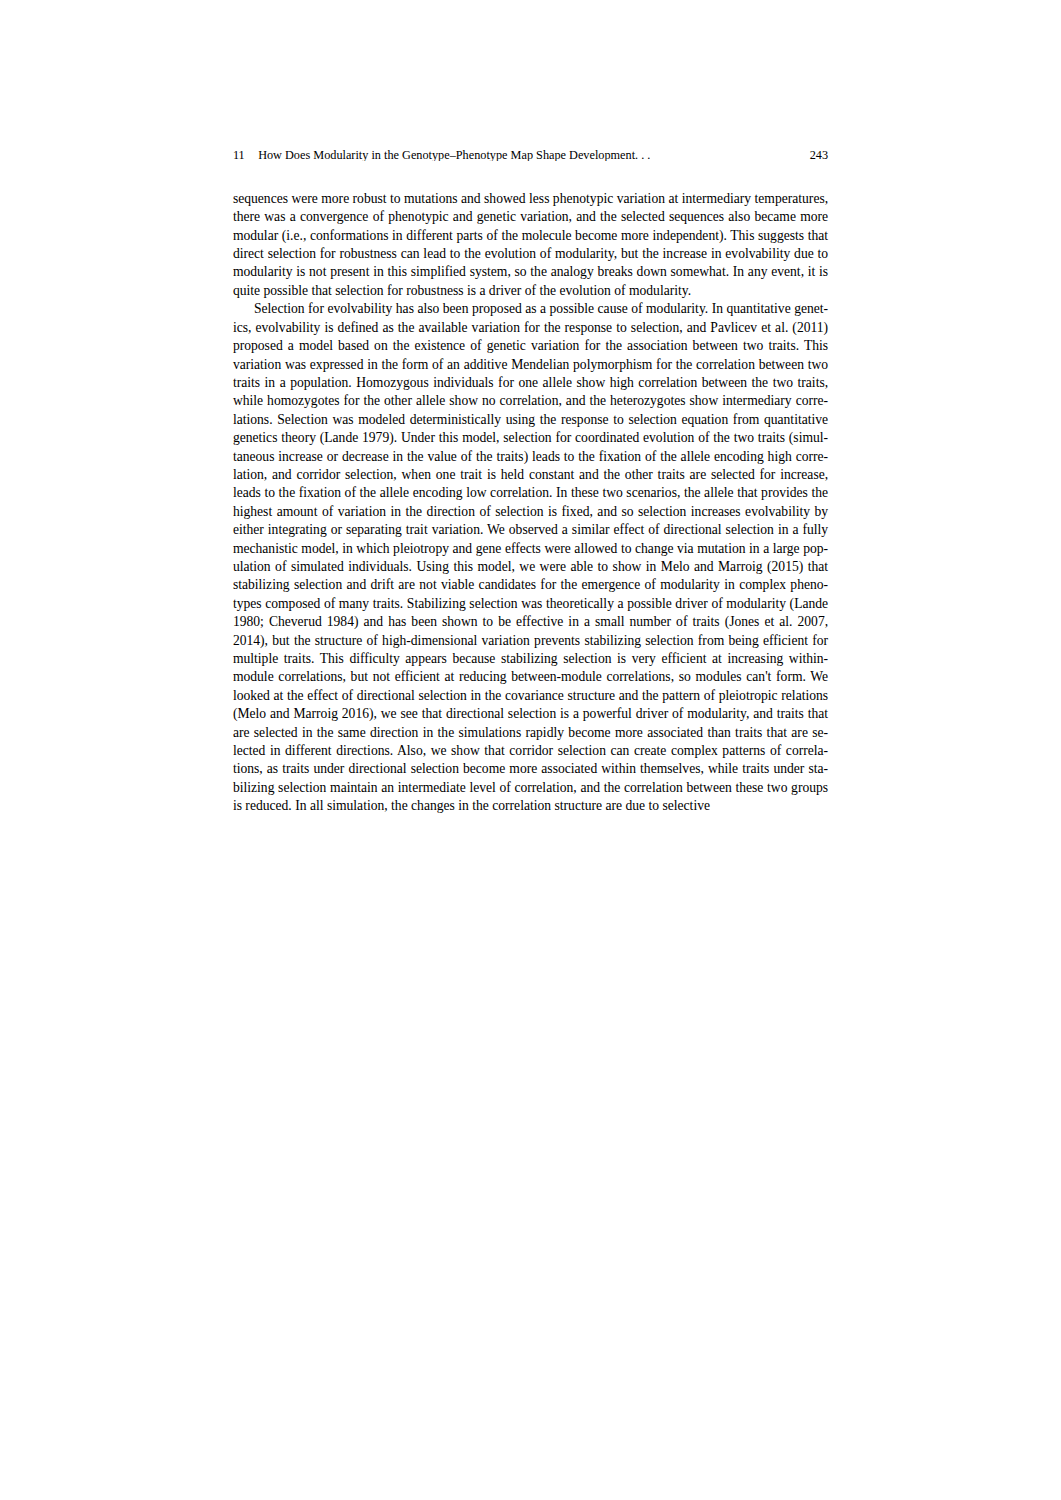11 How Does Modularity in the Genotype–Phenotype Map Shape Development. . . 243
sequences were more robust to mutations and showed less phenotypic variation at intermediary temperatures, there was a convergence of phenotypic and genetic variation, and the selected sequences also became more modular (i.e., conformations in different parts of the molecule become more independent). This suggests that direct selection for robustness can lead to the evolution of modularity, but the increase in evolvability due to modularity is not present in this simplified system, so the analogy breaks down somewhat. In any event, it is quite possible that selection for robustness is a driver of the evolution of modularity.
Selection for evolvability has also been proposed as a possible cause of modularity. In quantitative genetics, evolvability is defined as the available variation for the response to selection, and Pavlicev et al. (2011) proposed a model based on the existence of genetic variation for the association between two traits. This variation was expressed in the form of an additive Mendelian polymorphism for the correlation between two traits in a population. Homozygous individuals for one allele show high correlation between the two traits, while homozygotes for the other allele show no correlation, and the heterozygotes show intermediary correlations. Selection was modeled deterministically using the response to selection equation from quantitative genetics theory (Lande 1979). Under this model, selection for coordinated evolution of the two traits (simultaneous increase or decrease in the value of the traits) leads to the fixation of the allele encoding high correlation, and corridor selection, when one trait is held constant and the other traits are selected for increase, leads to the fixation of the allele encoding low correlation. In these two scenarios, the allele that provides the highest amount of variation in the direction of selection is fixed, and so selection increases evolvability by either integrating or separating trait variation. We observed a similar effect of directional selection in a fully mechanistic model, in which pleiotropy and gene effects were allowed to change via mutation in a large population of simulated individuals. Using this model, we were able to show in Melo and Marroig (2015) that stabilizing selection and drift are not viable candidates for the emergence of modularity in complex phenotypes composed of many traits. Stabilizing selection was theoretically a possible driver of modularity (Lande 1980; Cheverud 1984) and has been shown to be effective in a small number of traits (Jones et al. 2007, 2014), but the structure of high-dimensional variation prevents stabilizing selection from being efficient for multiple traits. This difficulty appears because stabilizing selection is very efficient at increasing within-module correlations, but not efficient at reducing between-module correlations, so modules can't form. We looked at the effect of directional selection in the covariance structure and the pattern of pleiotropic relations (Melo and Marroig 2016), we see that directional selection is a powerful driver of modularity, and traits that are selected in the same direction in the simulations rapidly become more associated than traits that are selected in different directions. Also, we show that corridor selection can create complex patterns of correlations, as traits under directional selection become more associated within themselves, while traits under stabilizing selection maintain an intermediate level of correlation, and the correlation between these two groups is reduced. In all simulation, the changes in the correlation structure are due to selective